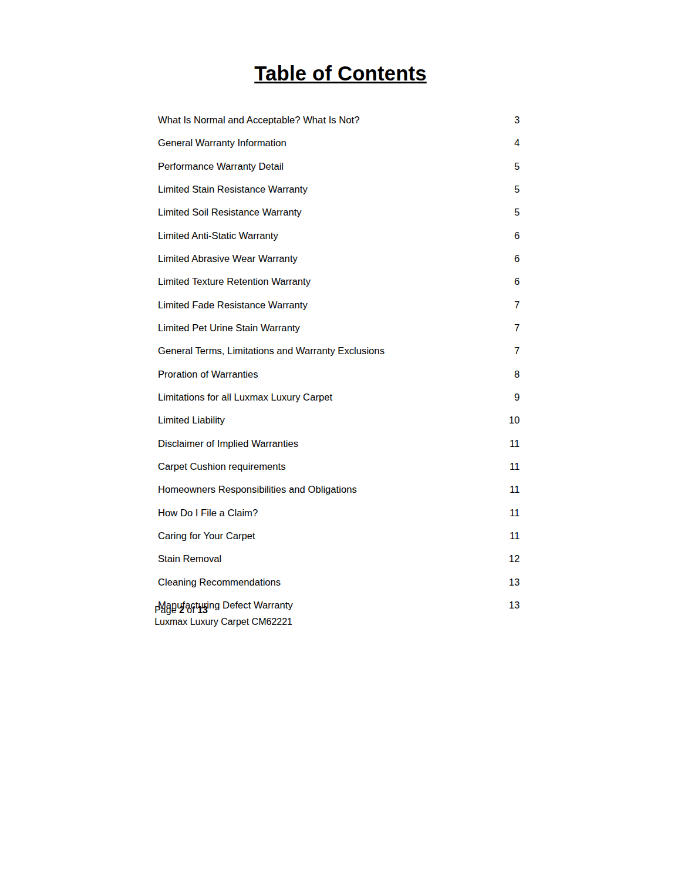Table of Contents
| What Is Normal and Acceptable? What Is Not? | 3 |
| General Warranty Information | 4 |
| Performance Warranty Detail | 5 |
| Limited Stain Resistance Warranty | 5 |
| Limited Soil Resistance Warranty | 5 |
| Limited Anti-Static Warranty | 6 |
| Limited Abrasive Wear Warranty | 6 |
| Limited Texture Retention Warranty | 6 |
| Limited Fade Resistance Warranty | 7 |
| Limited Pet Urine Stain Warranty | 7 |
| General Terms, Limitations and Warranty Exclusions | 7 |
| Proration of Warranties | 8 |
| Limitations for all Luxmax Luxury Carpet | 9 |
| Limited Liability | 10 |
| Disclaimer of Implied Warranties | 11 |
| Carpet Cushion requirements | 11 |
| Homeowners Responsibilities and Obligations | 11 |
| How Do I File a Claim? | 11 |
| Caring for Your Carpet | 11 |
| Stain Removal | 12 |
| Cleaning Recommendations | 13 |
| Manufacturing Defect Warranty | 13 |
Page 2 of 13
Luxmax Luxury Carpet CM62221